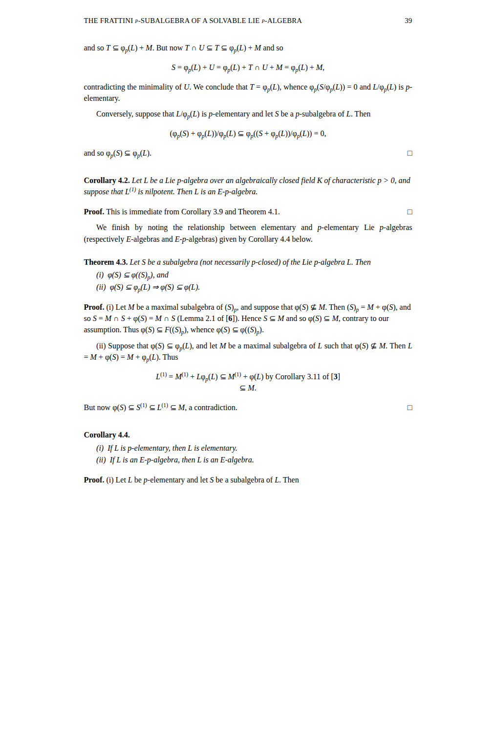THE FRATTINI p-SUBALGEBRA OF A SOLVABLE LIE p-ALGEBRA 39
and so T ⊆ φp(L) + M. But now T ∩ U ⊆ T ⊆ φp(L) + M and so
S = φp(L) + U = φp(L) + T ∩ U + M = φp(L) + M,
contradicting the minimality of U. We conclude that T = φp(L), whence φp(S/φp(L)) = 0 and L/φp(L) is p-elementary.
Conversely, suppose that L/φp(L) is p-elementary and let S be a p-subalgebra of L. Then
(φp(S) + φp(L))/φp(L) ⊆ φp((S + φp(L))/φp(L)) = 0,
and so φp(S) ⊆ φp(L). □
Corollary 4.2. Let L be a Lie p-algebra over an algebraically closed field K of characteristic p > 0, and suppose that L(1) is nilpotent. Then L is an E-p-algebra.
Proof. This is immediate from Corollary 3.9 and Theorem 4.1. □
We finish by noting the relationship between elementary and p-elementary Lie p-algebras (respectively E-algebras and E-p-algebras) given by Corollary 4.4 below.
Theorem 4.3. Let S be a subalgebra (not necessarily p-closed) of the Lie p-algebra L. Then
(i) φ(S) ⊆ φ((S)p), and
(ii) φ(S) ⊆ φp(L) ⇒ φ(S) ⊆ φ(L).
Proof. (i) Let M be a maximal subalgebra of (S)p, and suppose that φ(S) ⊈ M. Then (S)p = M + φ(S), and so S = M ∩ S + φ(S) = M ∩ S (Lemma 2.1 of [6]). Hence S ⊆ M and so φ(S) ⊆ M, contrary to our assumption. Thus φ(S) ⊆ F((S)p), whence φ(S) ⊆ φ((S)p).
(ii) Suppose that φ(S) ⊆ φp(L), and let M be a maximal subalgebra of L such that φ(S) ⊈ M. Then L = M + φ(S) = M + φp(L). Thus
L(1) = M(1) + Lφp(L) ⊆ M(1) + φ(L) by Corollary 3.11 of [3]
⊆ M.
But now φ(S) ⊆ S(1) ⊆ L(1) ⊆ M, a contradiction. □
Corollary 4.4.
(i) If L is p-elementary, then L is elementary.
(ii) If L is an E-p-algebra, then L is an E-algebra.
Proof. (i) Let L be p-elementary and let S be a subalgebra of L. Then